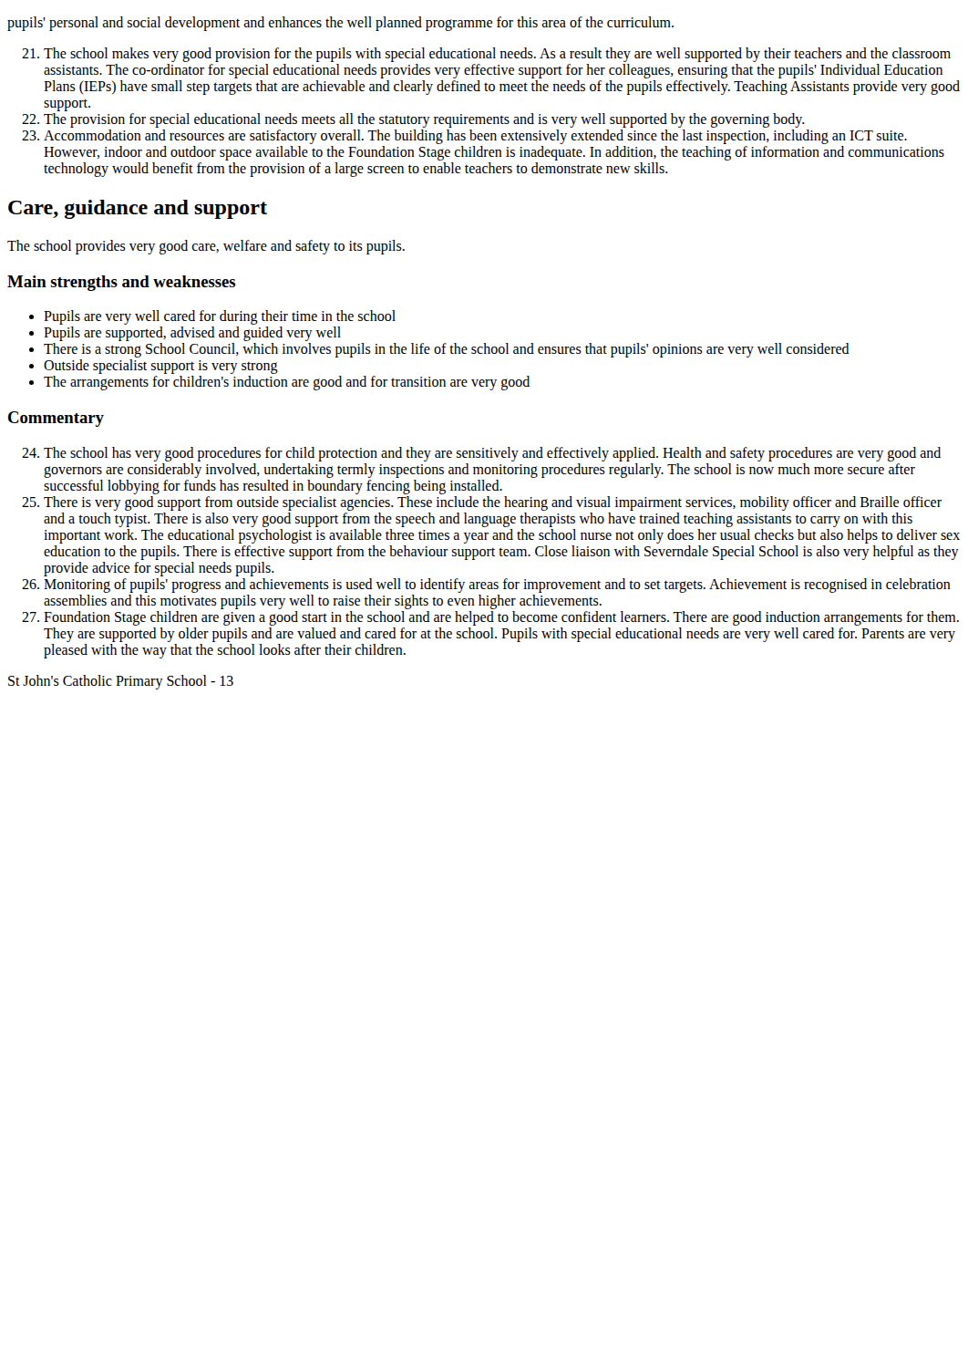pupils' personal and social development and enhances the well planned programme for this area of the curriculum.
The school makes very good provision for the pupils with special educational needs. As a result they are well supported by their teachers and the classroom assistants. The co-ordinator for special educational needs provides very effective support for her colleagues, ensuring that the pupils' Individual Education Plans (IEPs) have small step targets that are achievable and clearly defined to meet the needs of the pupils effectively. Teaching Assistants provide very good support.
The provision for special educational needs meets all the statutory requirements and is very well supported by the governing body.
Accommodation and resources are satisfactory overall. The building has been extensively extended since the last inspection, including an ICT suite. However, indoor and outdoor space available to the Foundation Stage children is inadequate. In addition, the teaching of information and communications technology would benefit from the provision of a large screen to enable teachers to demonstrate new skills.
Care, guidance and support
The school provides very good care, welfare and safety to its pupils.
Main strengths and weaknesses
Pupils are very well cared for during their time in the school
Pupils are supported, advised and guided very well
There is a strong School Council, which involves pupils in the life of the school and ensures that pupils' opinions are very well considered
Outside specialist support is very strong
The arrangements for children's induction are good and for transition are very good
Commentary
The school has very good procedures for child protection and they are sensitively and effectively applied. Health and safety procedures are very good and governors are considerably involved, undertaking termly inspections and monitoring procedures regularly. The school is now much more secure after successful lobbying for funds has resulted in boundary fencing being installed.
There is very good support from outside specialist agencies. These include the hearing and visual impairment services, mobility officer and Braille officer and a touch typist. There is also very good support from the speech and language therapists who have trained teaching assistants to carry on with this important work. The educational psychologist is available three times a year and the school nurse not only does her usual checks but also helps to deliver sex education to the pupils. There is effective support from the behaviour support team. Close liaison with Severndale Special School is also very helpful as they provide advice for special needs pupils.
Monitoring of pupils' progress and achievements is used well to identify areas for improvement and to set targets. Achievement is recognised in celebration assemblies and this motivates pupils very well to raise their sights to even higher achievements.
Foundation Stage children are given a good start in the school and are helped to become confident learners. There are good induction arrangements for them. They are supported by older pupils and are valued and cared for at the school. Pupils with special educational needs are very well cared for. Parents are very pleased with the way that the school looks after their children.
St John's Catholic Primary School - 13